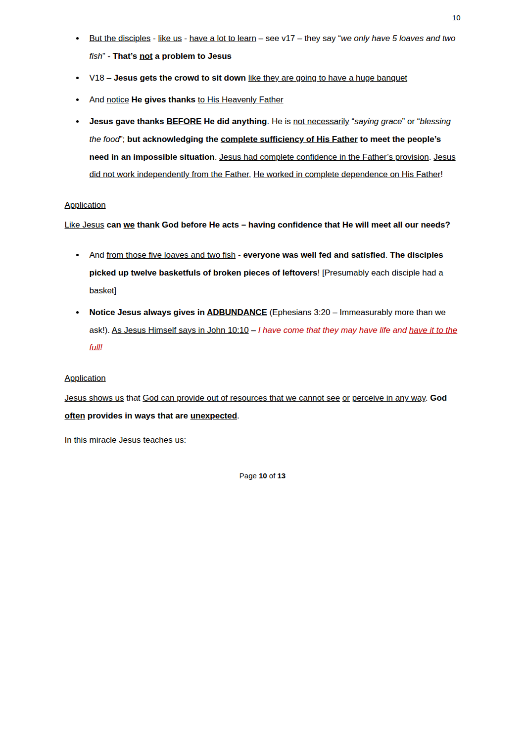10
But the disciples - like us - have a lot to learn – see v17 – they say “we only have 5 loaves and two fish” - That’s not a problem to Jesus
V18 – Jesus gets the crowd to sit down like they are going to have a huge banquet
And notice He gives thanks to His Heavenly Father
Jesus gave thanks BEFORE He did anything. He is not necessarily “saying grace” or “blessing the food”; but acknowledging the complete sufficiency of His Father to meet the people’s need in an impossible situation. Jesus had complete confidence in the Father’s provision. Jesus did not work independently from the Father, He worked in complete dependence on His Father!
Application
Like Jesus can we thank God before He acts – having confidence that He will meet all our needs?
And from those five loaves and two fish - everyone was well fed and satisfied. The disciples picked up twelve basketfuls of broken pieces of leftovers! [Presumably each disciple had a basket]
Notice Jesus always gives in ADBUNDANCE (Ephesians 3:20 – Immeasurably more than we ask!). As Jesus Himself says in John 10:10 – I have come that they may have life and have it to the full!
Application
Jesus shows us that God can provide out of resources that we cannot see or perceive in any way. God often provides in ways that are unexpected.
In this miracle Jesus teaches us:
Page 10 of 13